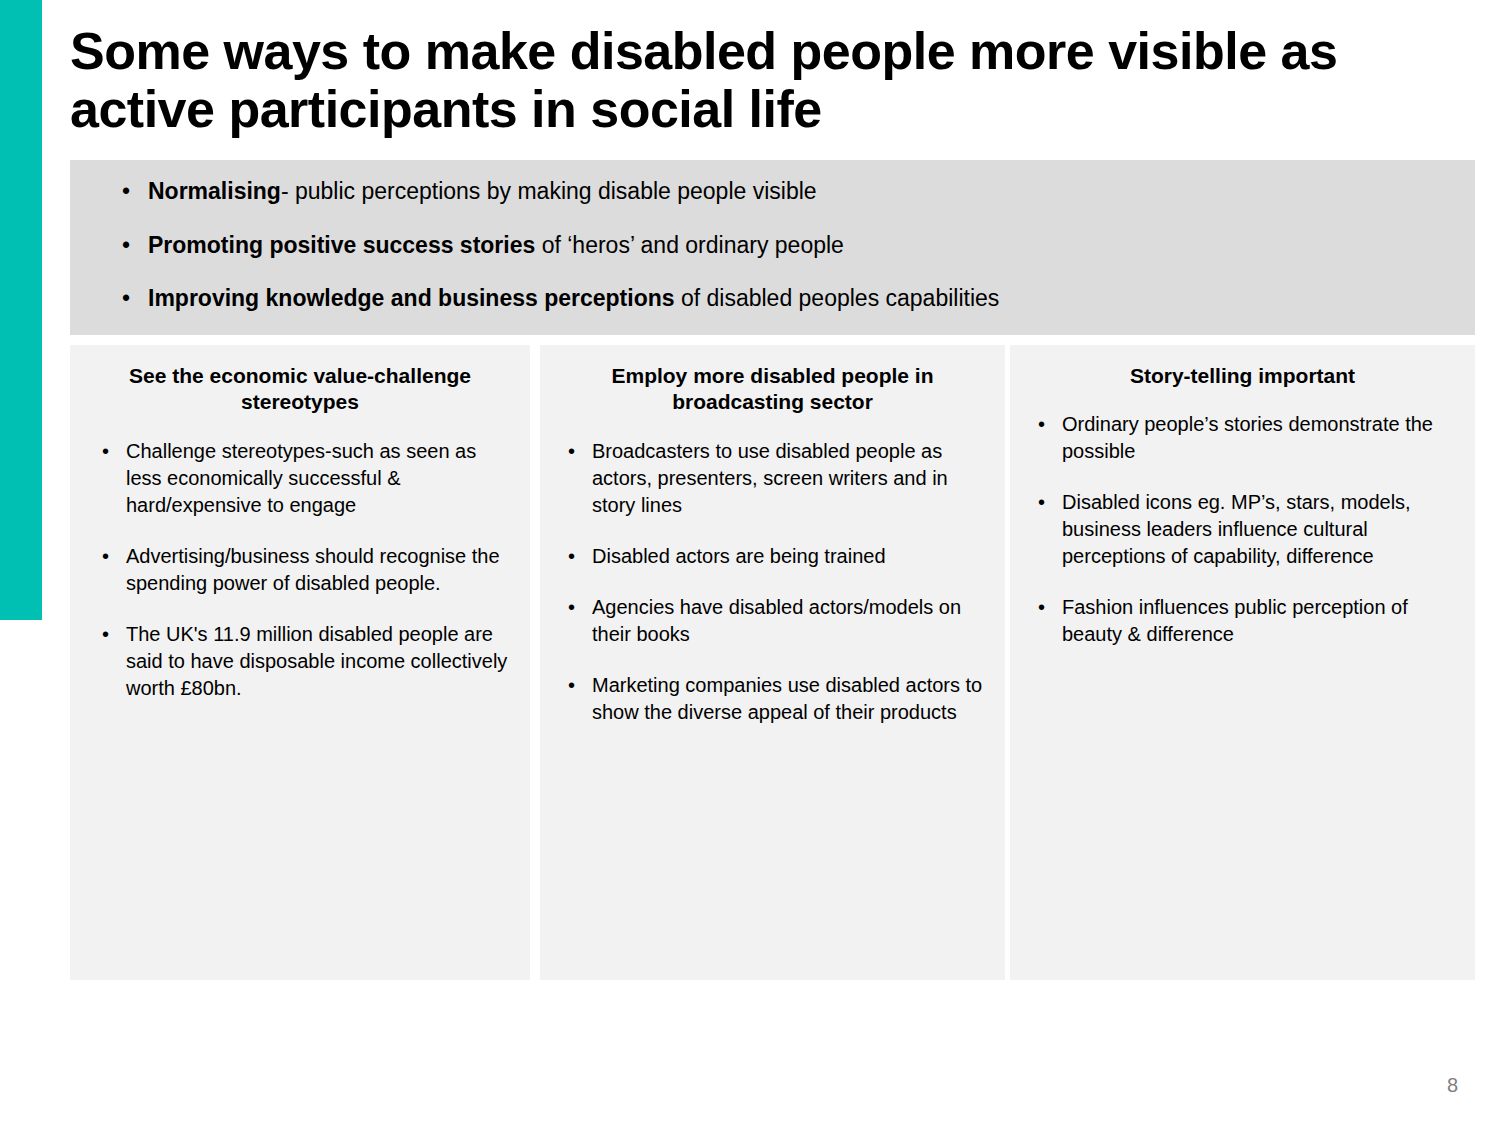Some ways to make disabled people more visible as active participants in social life
Normalising- public perceptions by making disable people visible
Promoting positive success stories of ‘heros’ and ordinary people
Improving knowledge and business perceptions of disabled peoples capabilities
See the economic value-challenge stereotypes
Challenge stereotypes-such as seen as less economically successful & hard/expensive to engage
Advertising/business should recognise the spending power of disabled people.
The UK's 11.9 million disabled people are said to have disposable income collectively worth £80bn.
Employ more disabled people in broadcasting sector
Broadcasters to use disabled people as actors, presenters, screen writers and in story lines
Disabled actors are being trained
Agencies have disabled actors/models on their books
Marketing companies use disabled actors to show the diverse appeal of their products
Story-telling important
Ordinary people’s stories demonstrate the possible
Disabled icons eg. MP’s, stars, models, business leaders influence cultural perceptions of capability, difference
Fashion influences public perception of beauty & difference
8